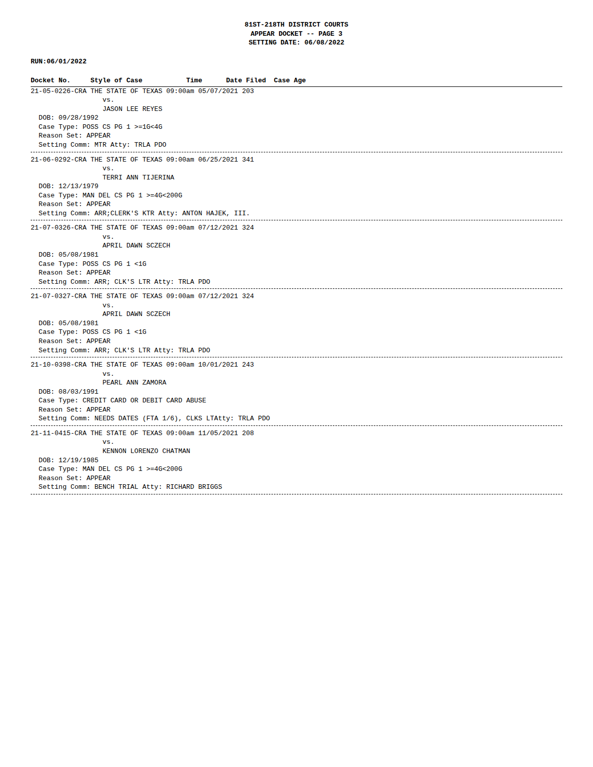81ST-218TH DISTRICT COURTS
APPEAR DOCKET -- PAGE 3
SETTING DATE: 06/08/2022
RUN:06/01/2022
| Docket No. | Style of Case | Time | Date Filed | Case Age |
| --- | --- | --- | --- | --- |
21-05-0226-CRA THE STATE OF TEXAS 09:00am 05/07/2021 203 vs. JASON LEE REYES DOB: 09/28/1992 Case Type: POSS CS PG 1 >=1G<4G Reason Set: APPEAR Setting Comm: MTR Atty: TRLA PDO
21-06-0292-CRA THE STATE OF TEXAS 09:00am 06/25/2021 341 vs. TERRI ANN TIJERINA DOB: 12/13/1979 Case Type: MAN DEL CS PG 1 >=4G<200G Reason Set: APPEAR Setting Comm: ARR;CLERK'S KTR Atty: ANTON HAJEK, III.
21-07-0326-CRA THE STATE OF TEXAS 09:00am 07/12/2021 324 vs. APRIL DAWN SCZECH DOB: 05/08/1981 Case Type: POSS CS PG 1 <1G Reason Set: APPEAR Setting Comm: ARR; CLK'S LTR Atty: TRLA PDO
21-07-0327-CRA THE STATE OF TEXAS 09:00am 07/12/2021 324 vs. APRIL DAWN SCZECH DOB: 05/08/1981 Case Type: POSS CS PG 1 <1G Reason Set: APPEAR Setting Comm: ARR; CLK'S LTR Atty: TRLA PDO
21-10-0398-CRA THE STATE OF TEXAS 09:00am 10/01/2021 243 vs. PEARL ANN ZAMORA DOB: 08/03/1991 Case Type: CREDIT CARD OR DEBIT CARD ABUSE Reason Set: APPEAR Setting Comm: NEEDS DATES (FTA 1/6), CLKS LTAtty: TRLA PDO
21-11-0415-CRA THE STATE OF TEXAS 09:00am 11/05/2021 208 vs. KENNON LORENZO CHATMAN DOB: 12/19/1985 Case Type: MAN DEL CS PG 1 >=4G<200G Reason Set: APPEAR Setting Comm: BENCH TRIAL Atty: RICHARD BRIGGS